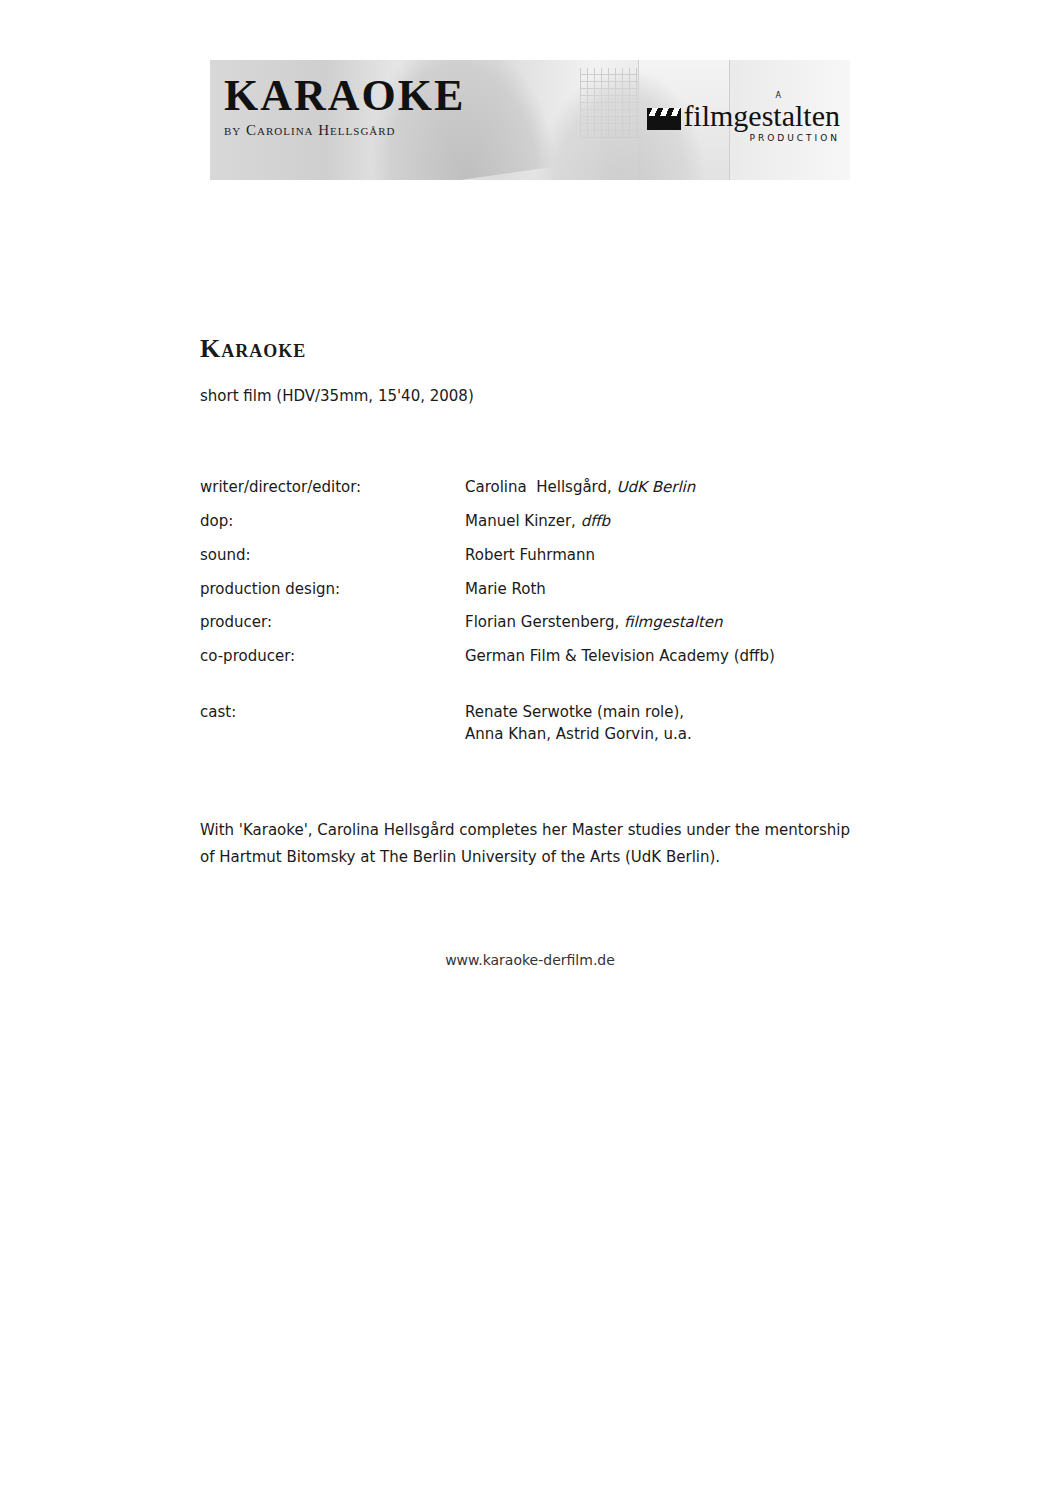KARAOKE
by Carolina Hellsgård
A
filmgestalten
PRODUCTION
Karaoke
short film (HDV/35mm, 15'40, 2008)
| writer/director/editor: | Carolina Hellsgård, UdK Berlin |
| dop: | Manuel Kinzer, dffb |
| sound: | Robert Fuhrmann |
| production design: | Marie Roth |
| producer: | Florian Gerstenberg, filmgestalten |
| co-producer: | German Film & Television Academy (dffb) |
| cast: | Renate Serwotke (main role), Anna Khan, Astrid Gorvin, u.a. |
With 'Karaoke', Carolina Hellsgård completes her Master studies under the mentorship of Hartmut Bitomsky at The Berlin University of the Arts (UdK Berlin).
www.karaoke-derfilm.de